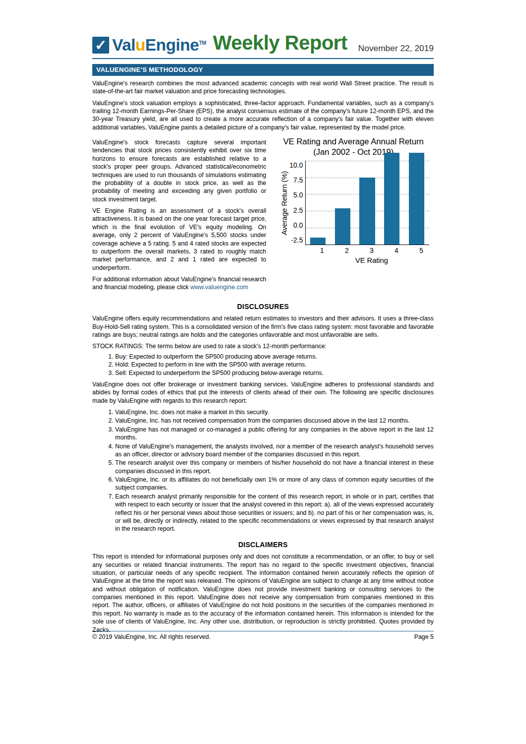✓
Val uEngineTM
Weekly Report
November 22, 2019
VALUENGINE'S METHODOLOGY
ValuEngine's research combines the most advanced academic concepts with real world Wall Street practice. The result is state-of-the-art fair market valuation and price forecasting technologies.
ValuEngine's stock valuation employs a sophisticated, three-factor approach. Fundamental variables, such as a company's trailing 12-month Earnings-Per-Share (EPS), the analyst consensus estimate of the company's future 12-month EPS, and the 30-year Treasury yield, are all used to create a more accurate reflection of a company's fair value. Together with eleven additional variables, ValuEngine paints a detailed picture of a company's fair value, represented by the model price.
ValuEngine's stock forecasts capture several important tendencies that stock prices consistently exhibit over six time horizons to ensure forecasts are established relative to a stock's proper peer groups. Advanced statistical/econometric techniques are used to run thousands of simulations estimating the probability of a double in stock price, as well as the probability of meeting and exceeding any given portfolio or stock investment target.
VE Engine Rating is an assessment of a stock's overall attractiveness. It is based on the one year forecast target price, which is the final evolution of VE's equity modeling. On average, only 2 percent of ValuEngine's 5,500 stocks under coverage achieve a 5 rating. 5 and 4 rated stocks are expected to outperform the overall markets, 3 rated to roughly match market performance, and 2 and 1 rated are expected to underperform.
For additional information about ValuEngine's financial research and financial modeling, please click www.valuengine.com
VE Rating and Average Annual Return
(Jan 2002 - Oct 2019)
Average Return (%)
10.0
7.5
5.0
2.5
0.0
-2.5
12345
VE Rating
DISCLOSURES
ValuEngine offers equity recommendations and related return estimates to investors and their advisors. It uses a three-class Buy-Hold-Sell rating system. This is a consolidated version of the firm's five class rating system: most favorable and favorable ratings are buys; neutral ratings are holds and the categories unfavorable and most unfavorable are sells.
STOCK RATINGS: The terms below are used to rate a stock's 12-month performance:
Buy: Expected to outperform the SP500 producing above average returns.
Hold: Expected to perform in line with the SP500 with average returns.
Sell: Expected to underperform the SP500 producing below-average returns.
ValuEngine does not offer brokerage or investment banking services. ValuEngine adheres to professional standards and abides by formal codes of ethics that put the interests of clients ahead of their own. The following are specific disclosures made by ValuEngine with regards to this research report:
ValuEngine, Inc. does not make a market in this security.
ValuEngine, Inc. has not received compensation from the companies discussed above in the last 12 months.
ValuEngine has not managed or co-managed a public offering for any companies in the above report in the last 12 months.
None of ValuEngine's management, the analysts involved, nor a member of the research analyst's household serves as an officer, director or advisory board member of the companies discussed in this report.
The research analyst over this company or members of his/her household do not have a financial interest in these companies discussed in this report.
ValuEngine, Inc. or its affiliates do not beneficially own 1% or more of any class of common equity securities of the subject companies.
Each research analyst primarily responsible for the content of this research report, in whole or in part, certifies that with respect to each security or issuer that the analyst covered in this report: a). all of the views expressed accurately reflect his or her personal views about those securities or issuers; and b). no part of his or her compensation was, is, or will be, directly or indirectly, related to the specific recommendations or views expressed by that research analyst in the research report.
DISCLAIMERS
This report is intended for informational purposes only and does not constitute a recommendation, or an offer, to buy or sell any securities or related financial instruments. The report has no regard to the specific investment objectives, financial situation, or particular needs of any specific recipient. The information contained herein accurately reflects the opinion of ValuEngine at the time the report was released. The opinions of ValuEngine are subject to change at any time without notice and without obligation of notification. ValuEngine does not provide investment banking or consulting services to the companies mentioned in this report. ValuEngine does not receive any compensation from companies mentioned in this report. The author, officers, or affiliates of ValuEngine do not hold positions in the securities of the companies mentioned in this report. No warranty is made as to the accuracy of the information contained herein. This information is intended for the sole use of clients of ValuEngine, Inc. Any other use, distribution, or reproduction is strictly prohibited. Quotes provided by Zacks.
© 2019 ValuEngine, Inc. All rights reserved.
Page 5